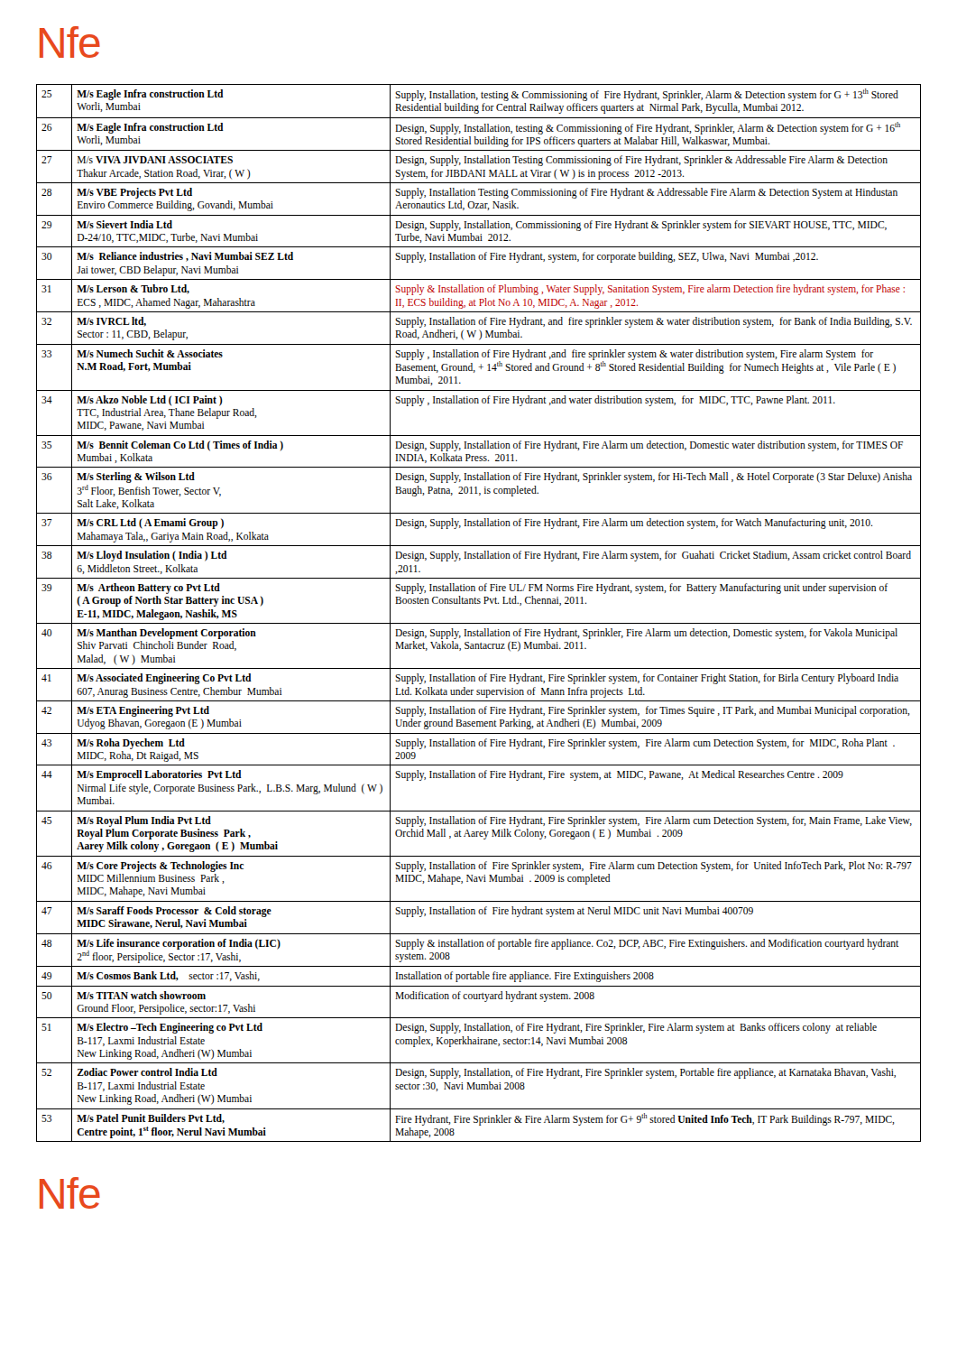Nfe
| 25 | M/s Eagle Infra construction Ltd Worli, Mumbai | Supply, Installation, testing & Commissioning of Fire Hydrant, Sprinkler, Alarm & Detection system for G + 13 th Stored Residential building for Central Railway officers quarters at Nirmal Park, Byculla, Mumbai 2012. |
| 26 | M/s Eagle Infra construction Ltd Worli, Mumbai | Design, Supply, Installation, testing & Commissioning of Fire Hydrant, Sprinkler, Alarm & Detection system for G + 16 th Stored Residential building for IPS officers quarters at Malabar Hill, Walkaswar, Mumbai. |
| 27 | M/s VIVA JIVDANI ASSOCIATES Thakur Arcade, Station Road, Virar, ( W ) | Design, Supply, Installation Testing Commissioning of Fire Hydrant, Sprinkler & Addressable Fire Alarm & Detection System, for JIBDANI MALL at Virar ( W ) is in process 2012 -2013. |
| 28 | M/s VBE Projects Pvt Ltd Enviro Commerce Building, Govandi, Mumbai | Supply, Installation Testing Commissioning of Fire Hydrant & Addressable Fire Alarm & Detection System at Hindustan Aeronautics Ltd, Ozar, Nasik. |
| 29 | M/s Sievert India Ltd D-24/10, TTC,MIDC, Turbe, Navi Mumbai | Design, Supply, Installation, Commissioning of Fire Hydrant & Sprinkler system for SIEVART HOUSE, TTC, MIDC, Turbe, Navi Mumbai 2012. |
| 30 | M/s Reliance industries , Navi Mumbai SEZ Ltd Jai tower, CBD Belapur, Navi Mumbai | Supply, Installation of Fire Hydrant, system, for corporate building, SEZ, Ulwa, Navi Mumbai ,2012. |
| 31 | M/s Lerson & Tubro Ltd, ECS , MIDC, Ahamed Nagar, Maharashtra | Supply & Installation of Plumbing , Water Supply, Sanitation System, Fire alarm Detection fire hydrant system, for Phase : II, ECS building, at Plot No A 10, MIDC, A. Nagar , 2012. |
| 32 | M/s IVRCL ltd, Sector : 11, CBD, Belapur, | Supply, Installation of Fire Hydrant, and fire sprinkler system & water distribution system, for Bank of India Building, S.V. Road, Andheri, ( W ) Mumbai. |
| 33 | M/s Numech Suchit & Associates N.M Road, Fort, Mumbai | Supply , Installation of Fire Hydrant ,and fire sprinkler system & water distribution system, Fire alarm System for Basement, Ground, + 14 th Stored and Ground + 8 th Stored Residential Building for Numech Heights at , Vile Parle ( E ) Mumbai, 2011. |
| 34 | M/s Akzo Noble Ltd ( ICI Paint ) TTC, Industrial Area, Thane Belapur Road, MIDC, Pawane, Navi Mumbai | Supply , Installation of Fire Hydrant ,and water distribution system, for MIDC, TTC, Pawne Plant. 2011. |
| 35 | M/s Bennit Coleman Co Ltd ( Times of India ) Mumbai , Kolkata | Design, Supply, Installation of Fire Hydrant, Fire Alarm um detection, Domestic water distribution system, for TIMES OF INDIA, Kolkata Press. 2011. |
| 36 | M/s Sterling & Wilson Ltd 3 rd Floor, Benfish Tower, Sector V, Salt Lake, Kolkata | Design, Supply, Installation of Fire Hydrant, Sprinkler system, for Hi-Tech Mall , & Hotel Corporate (3 Star Deluxe) Anisha Baugh, Patna, 2011, is completed. |
| 37 | M/s CRL Ltd ( A Emami Group ) Mahamaya Tala,, Gariya Main Road,, Kolkata | Design, Supply, Installation of Fire Hydrant, Fire Alarm um detection system, for Watch Manufacturing unit, 2010. |
| 38 | M/s Lloyd Insulation ( India ) Ltd 6, Middleton Street., Kolkata | Design, Supply, Installation of Fire Hydrant, Fire Alarm system, for Guahati Cricket Stadium, Assam cricket control Board ,2011. |
| 39 | M/s Artheon Battery co Pvt Ltd ( A Group of North Star Battery inc USA ) E-11, MIDC, Malegaon, Nashik, MS | Supply, Installation of Fire UL/ FM Norms Fire Hydrant, system, for Battery Manufacturing unit under supervision of Boosten Consultants Pvt. Ltd., Chennai, 2011. |
| 40 | M/s Manthan Development Corporation Shiv Parvati Chincholi Bunder Road, Malad, ( W ) Mumbai | Design, Supply, Installation of Fire Hydrant, Sprinkler, Fire Alarm um detection, Domestic system, for Vakola Municipal Market, Vakola, Santacruz (E) Mumbai. 2011. |
| 41 | M/s Associated Engineering Co Pvt Ltd 607, Anurag Business Centre, Chembur Mumbai | Supply, Installation of Fire Hydrant, Fire Sprinkler system, for Container Fright Station, for Birla Century Plyboard India Ltd. Kolkata under supervision of Mann Infra projects Ltd. |
| 42 | M/s ETA Engineering Pvt Ltd Udyog Bhavan, Goregaon (E ) Mumbai | Supply, Installation of Fire Hydrant, Fire Sprinkler system, for Times Squire , IT Park, and Mumbai Municipal corporation, Under ground Basement Parking, at Andheri (E) Mumbai, 2009 |
| 43 | M/s Roha Dyechem Ltd MIDC, Roha, Dt Raigad, MS | Supply, Installation of Fire Hydrant, Fire Sprinkler system, Fire Alarm cum Detection System, for MIDC, Roha Plant . 2009 |
| 44 | M/s Emprocell Laboratories Pvt Ltd Nirmal Life style, Corporate Business Park., L.B.S. Marg, Mulund ( W ) Mumbai. | Supply, Installation of Fire Hydrant, Fire system, at MIDC, Pawane, At Medical Researches Centre . 2009 |
| 45 | M/s Royal Plum India Pvt Ltd Royal Plum Corporate Business Park , Aarey Milk colony , Goregaon ( E ) Mumbai | Supply, Installation of Fire Hydrant, Fire Sprinkler system, Fire Alarm cum Detection System, for, Main Frame, Lake View, Orchid Mall , at Aarey Milk Colony, Goregaon ( E ) Mumbai . 2009 |
| 46 | M/s Core Projects & Technologies Inc MIDC Millennium Business Park , MIDC, Mahape, Navi Mumbai | Supply, Installation of Fire Sprinkler system, Fire Alarm cum Detection System, for United InfoTech Park, Plot No: R-797 MIDC, Mahape, Navi Mumbai . 2009 is completed |
| 47 | M/s Saraff Foods Processor & Cold storage MIDC Sirawane, Nerul, Navi Mumbai | Supply, Installation of Fire hydrant system at Nerul MIDC unit Navi Mumbai 400709 |
| 48 | M/s Life insurance corporation of India (LIC) 2 nd floor, Persipolice, Sector :17, Vashi, | Supply & installation of portable fire appliance. Co2, DCP, ABC, Fire Extinguishers. and Modification courtyard hydrant system. 2008 |
| 49 | M/s Cosmos Bank Ltd, sector :17, Vashi, | Installation of portable fire appliance. Fire Extinguishers 2008 |
| 50 | M/s TITAN watch showroom Ground Floor, Persipolice, sector:17, Vashi | Modification of courtyard hydrant system. 2008 |
| 51 | M/s Electro –Tech Engineering co Pvt Ltd B-117, Laxmi Industrial Estate New Linking Road, Andheri (W) Mumbai | Design, Supply, Installation, of Fire Hydrant, Fire Sprinkler, Fire Alarm system at Banks officers colony at reliable complex, Koperkhairane, sector:14, Navi Mumbai 2008 |
| 52 | Zodiac Power control India Ltd B-117, Laxmi Industrial Estate New Linking Road, Andheri (W) Mumbai | Design, Supply, Installation, of Fire Hydrant, Fire Sprinkler system, Portable fire appliance, at Karnataka Bhavan, Vashi, sector :30, Navi Mumbai 2008 |
| 53 | M/s Patel Punit Builders Pvt Ltd, Centre point, 1 st floor, Nerul Navi Mumbai | Fire Hydrant, Fire Sprinkler & Fire Alarm System for G+ 9 th stored United Info Tech , IT Park Buildings R-797, MIDC, Mahape, 2008 |
Nfe